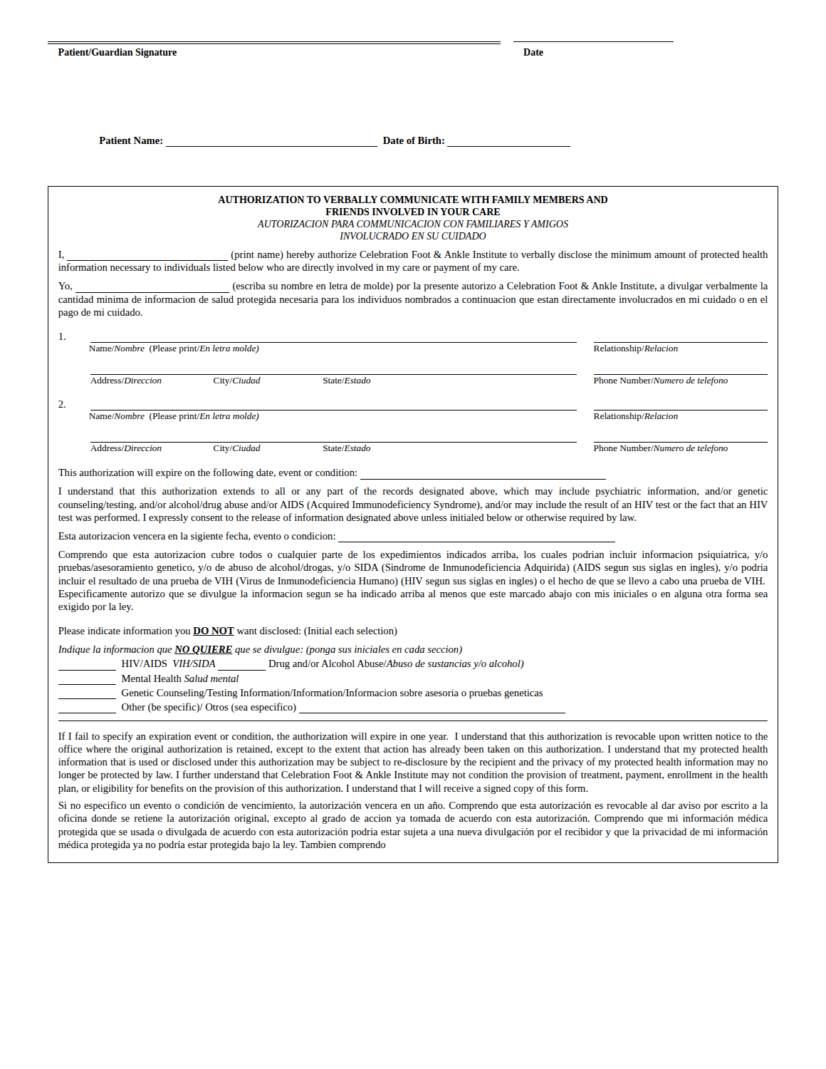Patient/Guardian Signature
Date
Patient Name: Date of Birth:
AUTHORIZATION TO VERBALLY COMMUNICATE WITH FAMILY MEMBERS AND
FRIENDS INVOLVED IN YOUR CARE
AUTORIZACION PARA COMMUNICACION CON FAMILIARES Y AMIGOS
INVOLUCRADO EN SU CUIDADO
I, (print name) hereby authorize Celebration Foot & Ankle Institute to verbally disclose the minimum amount of protected health information necessary to individuals listed below who are directly involved in my care or payment of my care.
Yo, (escriba su nombre en letra de molde) por la presente autorizo a Celebration Foot & Ankle Institute, a divulgar verbalmente la cantidad minima de informacion de salud protegida necesaria para los individuos nombrados a continuacion que estan directamente involucrados en mi cuidado o en el pago de mi cuidado.
1.
Name/Nombre (Please print/En letra molde)
Relationship/Relacion
Address/Direccion
City/Ciudad
State/Estado
Phone Number/Numero de telefono
2.
Name/Nombre (Please print/En letra molde)
Relationship/Relacion
Address/Direccion
City/Ciudad
State/Estado
Phone Number/Numero de telefono
This authorization will expire on the following date, event or condition:
I understand that this authorization extends to all or any part of the records designated above, which may include psychiatric information, and/or genetic counseling/testing, and/or alcohol/drug abuse and/or AIDS (Acquired Immunodeficiency Syndrome), and/or may include the result of an HIV test or the fact that an HIV test was performed. I expressly consent to the release of information designated above unless initialed below or otherwise required by law.
Esta autorizacion vencera en la sigiente fecha, evento o condicion:
Comprendo que esta autorizacion cubre todos o cualquier parte de los expedimientos indicados arriba, los cuales podrian incluir informacion psiquiatrica, y/o pruebas/asesoramiento genetico, y/o de abuso de alcohol/drogas, y/o SIDA (Sindrome de Inmunodeficiencia Adquirida) (AIDS segun sus siglas en ingles), y/o podria incluir el resultado de una prueba de VIH (Virus de Inmunodeficiencia Humano) (HIV segun sus siglas en ingles) o el hecho de que se llevo a cabo una prueba de VIH. Especificamente autorizo que se divulgue la informacion segun se ha indicado arriba al menos que este marcado abajo con mis iniciales o en alguna otra forma sea exigido por la ley.
Please indicate information you DO NOT want disclosed: (Initial each selection)
Indique la informacion que NO QUIERE que se divulgue: (ponga sus iniciales en cada seccion)
HIV/AIDS VIH/SIDA Drug and/or Alcohol Abuse/Abuso de sustancias y/o alcohol)
Mental Health Salud mental
Genetic Counseling/Testing Information/Information/Informacion sobre asesoria o pruebas geneticas
Other (be specific)/ Otros (sea especifico)
If I fail to specify an expiration event or condition, the authorization will expire in one year. I understand that this authorization is revocable upon written notice to the office where the original authorization is retained, except to the extent that action has already been taken on this authorization. I understand that my protected health information that is used or disclosed under this authorization may be subject to re-disclosure by the recipient and the privacy of my protected health information may no longer be protected by law. I further understand that Celebration Foot & Ankle Institute may not condition the provision of treatment, payment, enrollment in the health plan, or eligibility for benefits on the provision of this authorization. I understand that I will receive a signed copy of this form.
Si no especifico un evento o condición de vencimiento, la autorización vencera en un año. Comprendo que esta autorización es revocable al dar aviso por escrito a la oficina donde se retiene la autorización original, excepto al grado de accion ya tomada de acuerdo con esta autorización. Comprendo que mi información médica protegida que se usada o divulgada de acuerdo con esta autorización podria estar sujeta a una nueva divulgación por el recibidor y que la privacidad de mi información médica protegida ya no podría estar protegida bajo la ley. Tambien comprendo